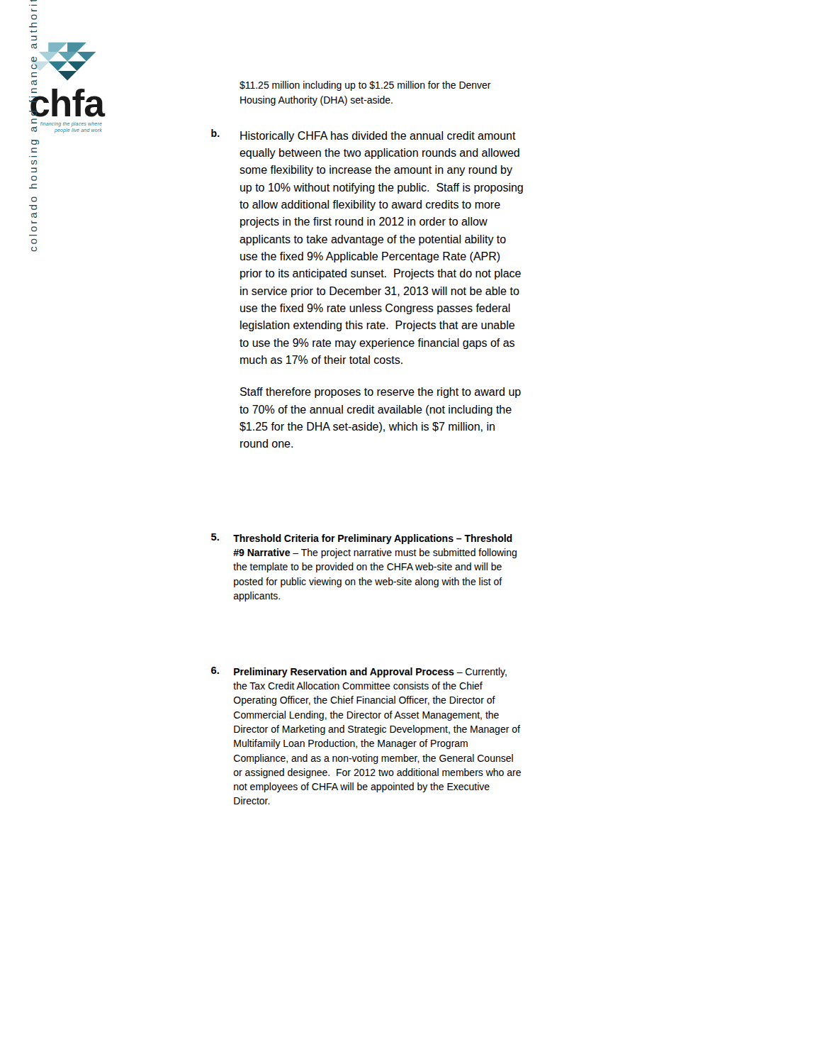chfa
financing the places where
people live and work
colorado housing and finance authority
$11.25 million including up to $1.25 million for the Denver Housing Authority (DHA) set-aside.
b.
Historically CHFA has divided the annual credit amount equally between the two application rounds and allowed some flexibility to increase the amount in any round by up to 10% without notifying the public. Staff is proposing to allow additional flexibility to award credits to more projects in the first round in 2012 in order to allow applicants to take advantage of the potential ability to use the fixed 9% Applicable Percentage Rate (APR) prior to its anticipated sunset. Projects that do not place in service prior to December 31, 2013 will not be able to use the fixed 9% rate unless Congress passes federal legislation extending this rate. Projects that are unable to use the 9% rate may experience financial gaps of as much as 17% of their total costs.
Staff therefore proposes to reserve the right to award up to 70% of the annual credit available (not including the $1.25 for the DHA set-aside), which is $7 million, in round one.
5.
Threshold Criteria for Preliminary Applications – Threshold #9 Narrative – The project narrative must be submitted following the template to be provided on the CHFA web-site and will be posted for public viewing on the web-site along with the list of applicants.
6.
Preliminary Reservation and Approval Process – Currently, the Tax Credit Allocation Committee consists of the Chief Operating Officer, the Chief Financial Officer, the Director of Commercial Lending, the Director of Asset Management, the Director of Marketing and Strategic Development, the Manager of Multifamily Loan Production, the Manager of Program Compliance, and as a non-voting member, the General Counsel or assigned designee. For 2012 two additional members who are not employees of CHFA will be appointed by the Executive Director.